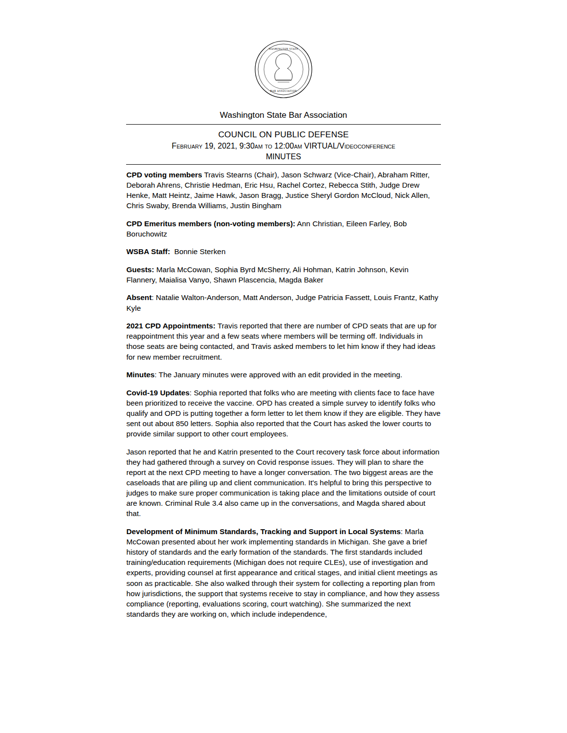WASHINGTON STATE BAR ASSOCIATION
Washington State Bar Association
COUNCIL ON PUBLIC DEFENSE
February 19, 2021, 9:30am to 12:00am VIRTUAL/Videoconference
MINUTES
CPD voting members Travis Stearns (Chair), Jason Schwarz (Vice-Chair), Abraham Ritter, Deborah Ahrens, Christie Hedman, Eric Hsu, Rachel Cortez, Rebecca Stith, Judge Drew Henke, Matt Heintz, Jaime Hawk, Jason Bragg, Justice Sheryl Gordon McCloud, Nick Allen, Chris Swaby, Brenda Williams, Justin Bingham
CPD Emeritus members (non-voting members): Ann Christian, Eileen Farley, Bob Boruchowitz
WSBA Staff: Bonnie Sterken
Guests: Marla McCowan, Sophia Byrd McSherry, Ali Hohman, Katrin Johnson, Kevin Flannery, Maialisa Vanyo, Shawn Plascencia, Magda Baker
Absent: Natalie Walton-Anderson, Matt Anderson, Judge Patricia Fassett, Louis Frantz, Kathy Kyle
2021 CPD Appointments: Travis reported that there are number of CPD seats that are up for reappointment this year and a few seats where members will be terming off. Individuals in those seats are being contacted, and Travis asked members to let him know if they had ideas for new member recruitment.
Minutes: The January minutes were approved with an edit provided in the meeting.
Covid-19 Updates: Sophia reported that folks who are meeting with clients face to face have been prioritized to receive the vaccine. OPD has created a simple survey to identify folks who qualify and OPD is putting together a form letter to let them know if they are eligible. They have sent out about 850 letters. Sophia also reported that the Court has asked the lower courts to provide similar support to other court employees.
Jason reported that he and Katrin presented to the Court recovery task force about information they had gathered through a survey on Covid response issues. They will plan to share the report at the next CPD meeting to have a longer conversation. The two biggest areas are the caseloads that are piling up and client communication. It's helpful to bring this perspective to judges to make sure proper communication is taking place and the limitations outside of court are known. Criminal Rule 3.4 also came up in the conversations, and Magda shared about that.
Development of Minimum Standards, Tracking and Support in Local Systems: Marla McCowan presented about her work implementing standards in Michigan. She gave a brief history of standards and the early formation of the standards. The first standards included training/education requirements (Michigan does not require CLEs), use of investigation and experts, providing counsel at first appearance and critical stages, and initial client meetings as soon as practicable. She also walked through their system for collecting a reporting plan from how jurisdictions, the support that systems receive to stay in compliance, and how they assess compliance (reporting, evaluations scoring, court watching). She summarized the next standards they are working on, which include independence,